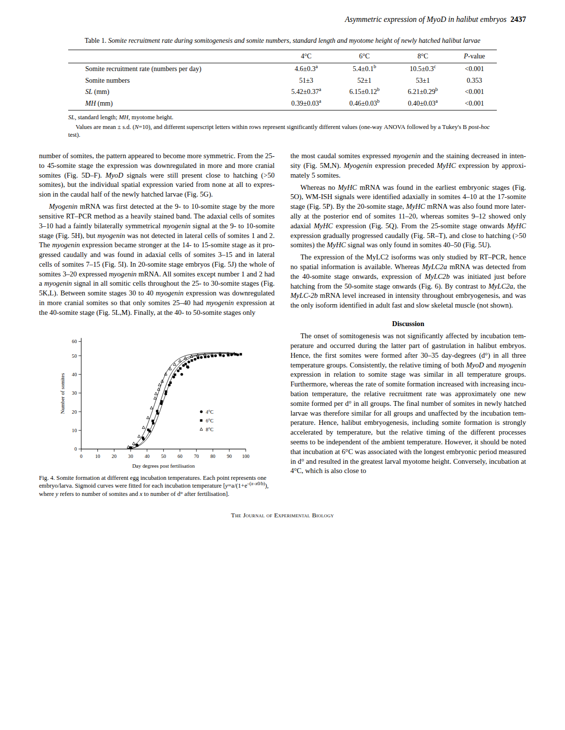Asymmetric expression of MyoD in halibut embryos 2437
Table 1. Somite recruitment rate during somitogenesis and somite numbers, standard length and myotome height of newly hatched halibut larvae
| | 4°C | 6°C | 8°C | P -value |
| --- | --- | --- | --- | --- |
| Somite recruitment rate (numbers per day) | 4.6±0.3 a | 5.4±0.1 b | 10.5±0.3 c | <0.001 |
| Somite numbers | 51±3 | 52±1 | 53±1 | 0.353 |
| SL (mm) | 5.42±0.37 a | 6.15±0.12 b | 6.21±0.29 b | <0.001 |
| MH (mm) | 0.39±0.03 a | 0.46±0.03 b | 0.40±0.03 a | <0.001 |
SL, standard length; MH, myotome height.
Values are mean ± s.d. (N=10), and different superscript letters within rows represent significantly different values (one-way ANOVA followed by a Tukey's B post-hoc test).
number of somites, the pattern appeared to become more symmetric. From the 25- to 45-somite stage the expression was downregulated in more and more cranial somites (Fig. 5D–F). MyoD signals were still present close to hatching (>50 somites), but the individual spatial expression varied from none at all to expression in the caudal half of the newly hatched larvae (Fig. 5G).
Myogenin mRNA was first detected at the 9- to 10-somite stage by the more sensitive RT–PCR method as a heavily stained band. The adaxial cells of somites 3–10 had a faintly bilaterally symmetrical myogenin signal at the 9- to 10-somite stage (Fig. 5H), but myogenin was not detected in lateral cells of somites 1 and 2. The myogenin expression became stronger at the 14- to 15-somite stage as it progressed caudally and was found in adaxial cells of somites 3–15 and in lateral cells of somites 7–15 (Fig. 5I). In 20-somite stage embryos (Fig. 5J) the whole of somites 3–20 expressed myogenin mRNA. All somites except number 1 and 2 had a myogenin signal in all somitic cells throughout the 25- to 30-somite stages (Fig. 5K,L). Between somite stages 30 to 40 myogenin expression was downregulated in more cranial somites so that only somites 25–40 had myogenin expression at the 40-somite stage (Fig. 5L,M). Finally, at the 40- to 50-somite stages only
0 10 20 30 40 50 60 0 10 20 30 40 50 60 70 80 90 100 Day degrees post fertilisation Number of somites 4°C 6°C 8°C
Fig. 4. Somite formation at different egg incubation temperatures. Each point represents one embryo/larva. Sigmoid curves were fitted for each incubation temperature [y=a/(1+e–(x–x0/b)), where y refers to number of somites and x to number of d° after fertilisation].
the most caudal somites expressed myogenin and the staining decreased in intensity (Fig. 5M,N). Myogenin expression preceded MyHC expression by approximately 5 somites.
Whereas no MyHC mRNA was found in the earliest embryonic stages (Fig. 5O), WM-ISH signals were identified adaxially in somites 4–10 at the 17-somite stage (Fig. 5P). By the 20-somite stage, MyHC mRNA was also found more laterally at the posterior end of somites 11–20, whereas somites 9–12 showed only adaxial MyHC expression (Fig. 5Q). From the 25-somite stage onwards MyHC expression gradually progressed caudally (Fig. 5R–T), and close to hatching (>50 somites) the MyHC signal was only found in somites 40–50 (Fig. 5U).
The expression of the MyLC2 isoforms was only studied by RT–PCR, hence no spatial information is available. Whereas MyLC2a mRNA was detected from the 40-somite stage onwards, expression of MyLC2b was initiated just before hatching from the 50-somite stage onwards (Fig. 6). By contrast to MyLC2a, the MyLC-2b mRNA level increased in intensity throughout embryogenesis, and was the only isoform identified in adult fast and slow skeletal muscle (not shown).
Discussion
The onset of somitogenesis was not significantly affected by incubation temperature and occurred during the latter part of gastrulation in halibut embryos. Hence, the first somites were formed after 30–35 day-degrees (d°) in all three temperature groups. Consistently, the relative timing of both MyoD and myogenin expression in relation to somite stage was similar in all temperature groups. Furthermore, whereas the rate of somite formation increased with increasing incubation temperature, the relative recruitment rate was approximately one new somite formed per d° in all groups. The final number of somites in newly hatched larvae was therefore similar for all groups and unaffected by the incubation temperature. Hence, halibut embryogenesis, including somite formation is strongly accelerated by temperature, but the relative timing of the different processes seems to be independent of the ambient temperature. However, it should be noted that incubation at 6°C was associated with the longest embryonic period measured in d° and resulted in the greatest larval myotome height. Conversely, incubation at 4°C, which is also close to
The Journal of Experimental Biology